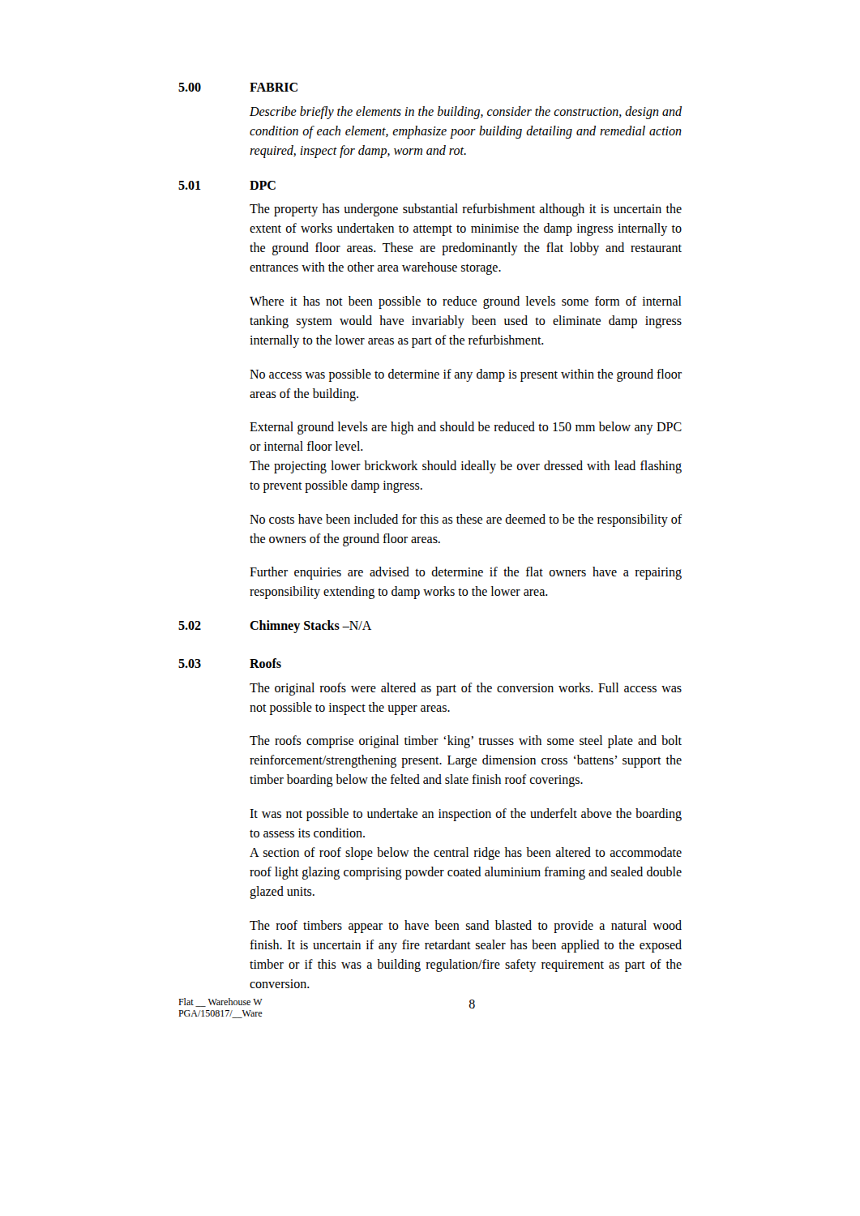5.00
FABRIC
Describe briefly the elements in the building, consider the construction, design and condition of each element, emphasize poor building detailing and remedial action required, inspect for damp, worm and rot.
5.01
DPC
The property has undergone substantial refurbishment although it is uncertain the extent of works undertaken to attempt to minimise the damp ingress internally to the ground floor areas. These are predominantly the flat lobby and restaurant entrances with the other area warehouse storage.
Where it has not been possible to reduce ground levels some form of internal tanking system would have invariably been used to eliminate damp ingress internally to the lower areas as part of the refurbishment.
No access was possible to determine if any damp is present within the ground floor areas of the building.
External ground levels are high and should be reduced to 150 mm below any DPC or internal floor level.
The projecting lower brickwork should ideally be over dressed with lead flashing to prevent possible damp ingress.
No costs have been included for this as these are deemed to be the responsibility of the owners of the ground floor areas.
Further enquiries are advised to determine if the flat owners have a repairing responsibility extending to damp works to the lower area.
5.02
Chimney Stacks –N/A
5.03
Roofs
The original roofs were altered as part of the conversion works. Full access was not possible to inspect the upper areas.
The roofs comprise original timber ‘king’ trusses with some steel plate and bolt reinforcement/strengthening present. Large dimension cross ‘battens’ support the timber boarding below the felted and slate finish roof coverings.
It was not possible to undertake an inspection of the underfelt above the boarding to assess its condition.
A section of roof slope below the central ridge has been altered to accommodate roof light glazing comprising powder coated aluminium framing and sealed double glazed units.
The roof timbers appear to have been sand blasted to provide a natural wood finish. It is uncertain if any fire retardant sealer has been applied to the exposed timber or if this was a building regulation/fire safety requirement as part of the conversion.
Flat __ Warehouse W
PGA/150817/__Ware
8